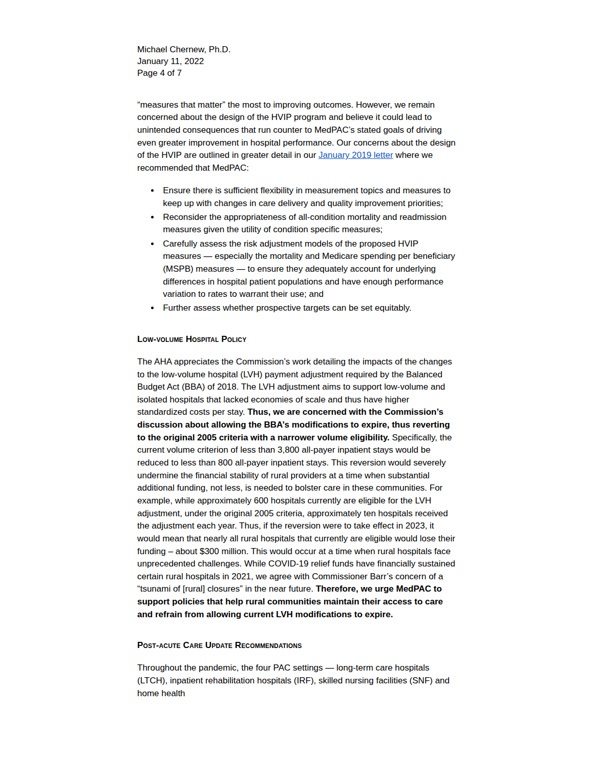Michael Chernew, Ph.D.
January 11, 2022
Page 4 of 7
“measures that matter” the most to improving outcomes. However, we remain concerned about the design of the HVIP program and believe it could lead to unintended consequences that run counter to MedPAC’s stated goals of driving even greater improvement in hospital performance. Our concerns about the design of the HVIP are outlined in greater detail in our January 2019 letter where we recommended that MedPAC:
Ensure there is sufficient flexibility in measurement topics and measures to keep up with changes in care delivery and quality improvement priorities;
Reconsider the appropriateness of all-condition mortality and readmission measures given the utility of condition specific measures;
Carefully assess the risk adjustment models of the proposed HVIP measures — especially the mortality and Medicare spending per beneficiary (MSPB) measures — to ensure they adequately account for underlying differences in hospital patient populations and have enough performance variation to rates to warrant their use; and
Further assess whether prospective targets can be set equitably.
Low-volume Hospital Policy
The AHA appreciates the Commission’s work detailing the impacts of the changes to the low-volume hospital (LVH) payment adjustment required by the Balanced Budget Act (BBA) of 2018. The LVH adjustment aims to support low-volume and isolated hospitals that lacked economies of scale and thus have higher standardized costs per stay. Thus, we are concerned with the Commission’s discussion about allowing the BBA’s modifications to expire, thus reverting to the original 2005 criteria with a narrower volume eligibility. Specifically, the current volume criterion of less than 3,800 all-payer inpatient stays would be reduced to less than 800 all-payer inpatient stays. This reversion would severely undermine the financial stability of rural providers at a time when substantial additional funding, not less, is needed to bolster care in these communities. For example, while approximately 600 hospitals currently are eligible for the LVH adjustment, under the original 2005 criteria, approximately ten hospitals received the adjustment each year. Thus, if the reversion were to take effect in 2023, it would mean that nearly all rural hospitals that currently are eligible would lose their funding – about $300 million. This would occur at a time when rural hospitals face unprecedented challenges. While COVID-19 relief funds have financially sustained certain rural hospitals in 2021, we agree with Commissioner Barr’s concern of a “tsunami of [rural] closures” in the near future. Therefore, we urge MedPAC to support policies that help rural communities maintain their access to care and refrain from allowing current LVH modifications to expire.
Post-acute Care Update Recommendations
Throughout the pandemic, the four PAC settings — long-term care hospitals (LTCH), inpatient rehabilitation hospitals (IRF), skilled nursing facilities (SNF) and home health